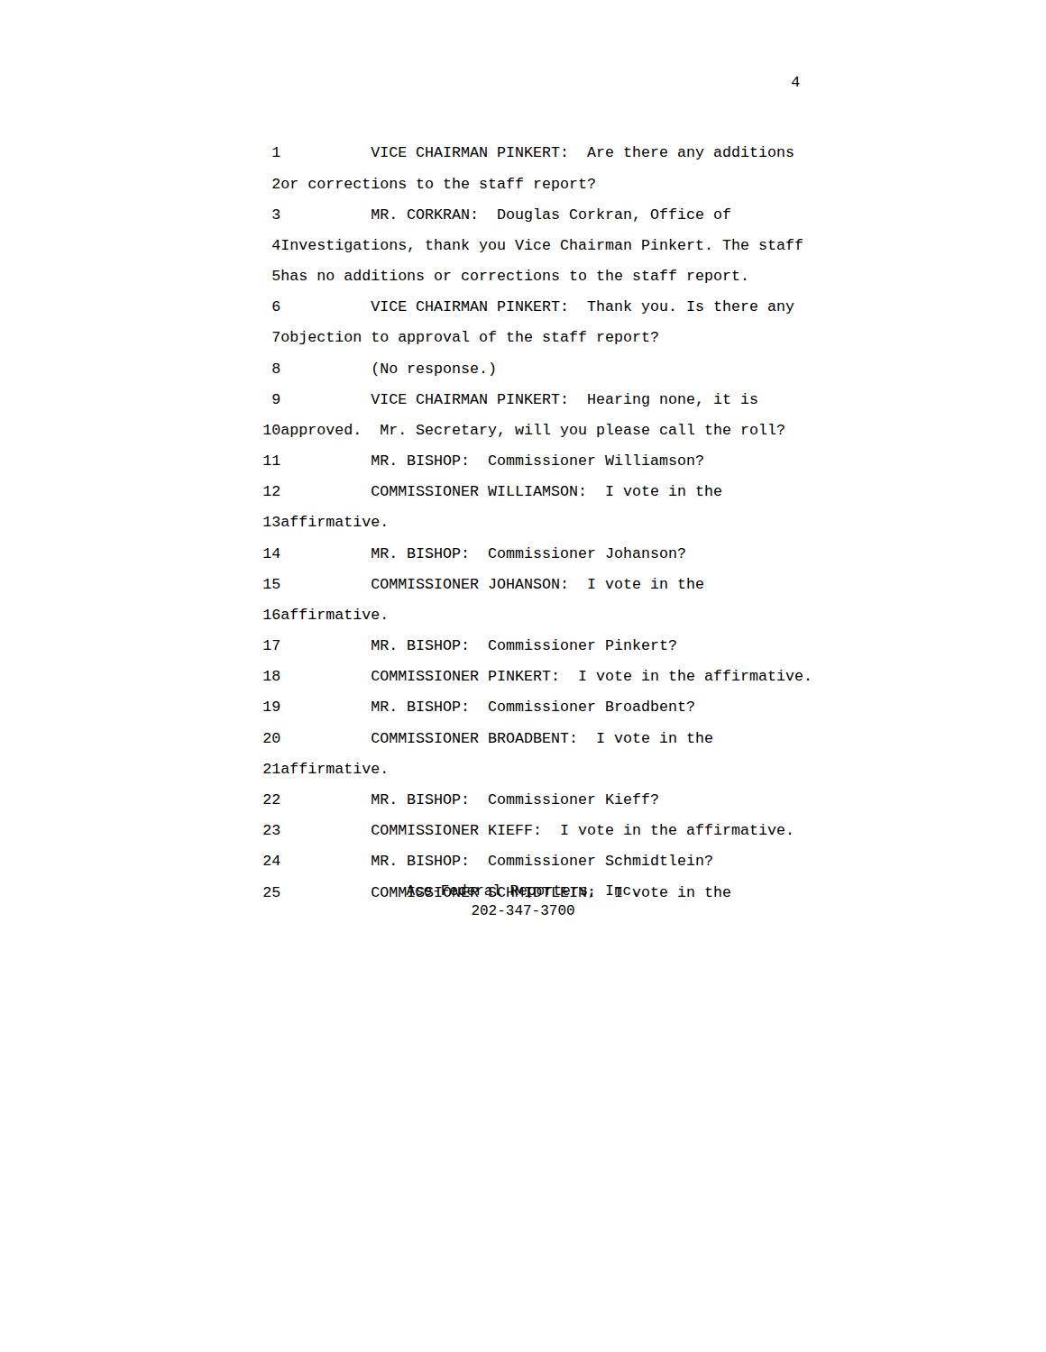4
| 1 | VICE CHAIRMAN PINKERT: Are there any additions |
| 2 | or corrections to the staff report? |
| 3 | MR. CORKRAN: Douglas Corkran, Office of |
| 4 | Investigations, thank you Vice Chairman Pinkert. The staff |
| 5 | has no additions or corrections to the staff report. |
| 6 | VICE CHAIRMAN PINKERT: Thank you. Is there any |
| 7 | objection to approval of the staff report? |
| 8 | (No response.) |
| 9 | VICE CHAIRMAN PINKERT: Hearing none, it is |
| 10 | approved. Mr. Secretary, will you please call the roll? |
| 11 | MR. BISHOP: Commissioner Williamson? |
| 12 | COMMISSIONER WILLIAMSON: I vote in the |
| 13 | affirmative. |
| 14 | MR. BISHOP: Commissioner Johanson? |
| 15 | COMMISSIONER JOHANSON: I vote in the |
| 16 | affirmative. |
| 17 | MR. BISHOP: Commissioner Pinkert? |
| 18 | COMMISSIONER PINKERT: I vote in the affirmative. |
| 19 | MR. BISHOP: Commissioner Broadbent? |
| 20 | COMMISSIONER BROADBENT: I vote in the |
| 21 | affirmative. |
| 22 | MR. BISHOP: Commissioner Kieff? |
| 23 | COMMISSIONER KIEFF: I vote in the affirmative. |
| 24 | MR. BISHOP: Commissioner Schmidtlein? |
| 25 | COMMISSIONER SCHMIDTLEIN: I vote in the |
Ace-Federal Reporters, Inc.
202-347-3700